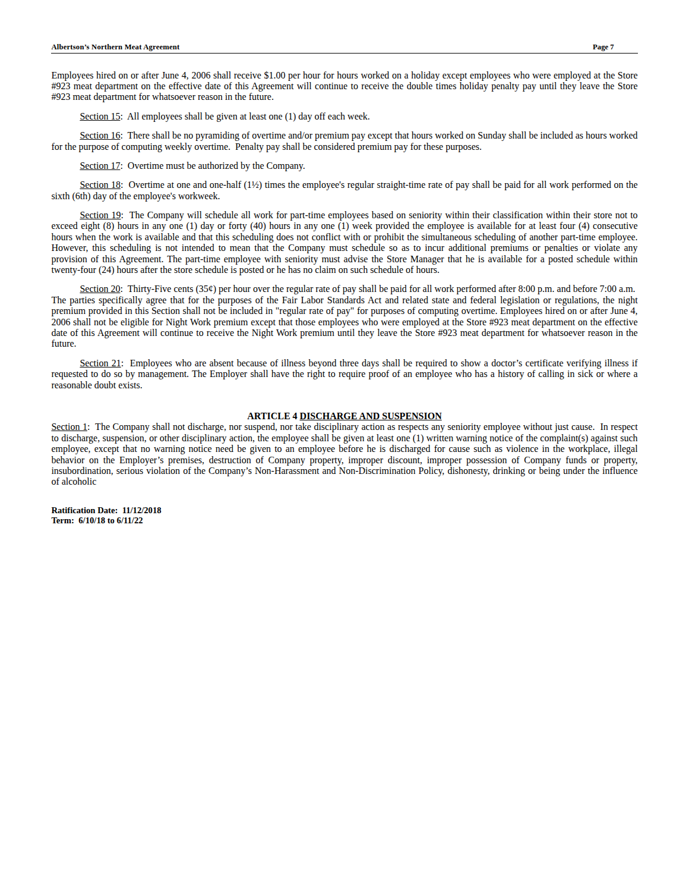Albertson’s Northern Meat Agreement Page 7
Employees hired on or after June 4, 2006 shall receive $1.00 per hour for hours worked on a holiday except employees who were employed at the Store #923 meat department on the effective date of this Agreement will continue to receive the double times holiday penalty pay until they leave the Store #923 meat department for whatsoever reason in the future.
Section 15: All employees shall be given at least one (1) day off each week.
Section 16: There shall be no pyramiding of overtime and/or premium pay except that hours worked on Sunday shall be included as hours worked for the purpose of computing weekly overtime. Penalty pay shall be considered premium pay for these purposes.
Section 17: Overtime must be authorized by the Company.
Section 18: Overtime at one and one-half (1½) times the employee's regular straight-time rate of pay shall be paid for all work performed on the sixth (6th) day of the employee's workweek.
Section 19: The Company will schedule all work for part-time employees based on seniority within their classification within their store not to exceed eight (8) hours in any one (1) day or forty (40) hours in any one (1) week provided the employee is available for at least four (4) consecutive hours when the work is available and that this scheduling does not conflict with or prohibit the simultaneous scheduling of another part-time employee. However, this scheduling is not intended to mean that the Company must schedule so as to incur additional premiums or penalties or violate any provision of this Agreement. The part-time employee with seniority must advise the Store Manager that he is available for a posted schedule within twenty-four (24) hours after the store schedule is posted or he has no claim on such schedule of hours.
Section 20: Thirty-Five cents (35¢) per hour over the regular rate of pay shall be paid for all work performed after 8:00 p.m. and before 7:00 a.m. The parties specifically agree that for the purposes of the Fair Labor Standards Act and related state and federal legislation or regulations, the night premium provided in this Section shall not be included in "regular rate of pay" for purposes of computing overtime. Employees hired on or after June 4, 2006 shall not be eligible for Night Work premium except that those employees who were employed at the Store #923 meat department on the effective date of this Agreement will continue to receive the Night Work premium until they leave the Store #923 meat department for whatsoever reason in the future.
Section 21: Employees who are absent because of illness beyond three days shall be required to show a doctor’s certificate verifying illness if requested to do so by management. The Employer shall have the right to require proof of an employee who has a history of calling in sick or where a reasonable doubt exists.
ARTICLE 4 DISCHARGE AND SUSPENSION
Section 1: The Company shall not discharge, nor suspend, nor take disciplinary action as respects any seniority employee without just cause. In respect to discharge, suspension, or other disciplinary action, the employee shall be given at least one (1) written warning notice of the complaint(s) against such employee, except that no warning notice need be given to an employee before he is discharged for cause such as violence in the workplace, illegal behavior on the Employer’s premises, destruction of Company property, improper discount, improper possession of Company funds or property, insubordination, serious violation of the Company’s Non-Harassment and Non-Discrimination Policy, dishonesty, drinking or being under the influence of alcoholic
Ratification Date: 11/12/2018
Term: 6/10/18 to 6/11/22